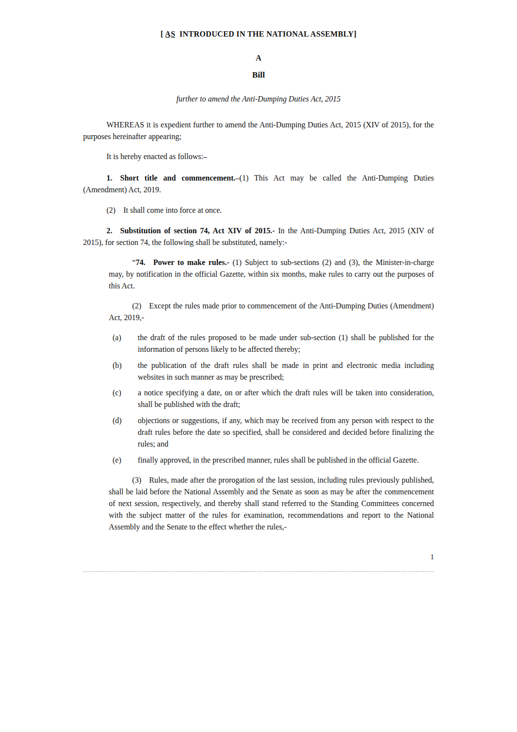[ A̲S̲ INTRODUCED IN THE NATIONAL ASSEMBLY]
A
Bill
further to amend the Anti-Dumping Duties Act, 2015
WHEREAS it is expedient further to amend the Anti-Dumping Duties Act, 2015 (XIV of 2015), for the purposes hereinafter appearing;
It is hereby enacted as follows:–
1. Short title and commencement.–(1) This Act may be called the Anti-Dumping Duties (Amendment) Act, 2019.
(2) It shall come into force at once.
2. Substitution of section 74, Act XIV of 2015.- In the Anti-Dumping Duties Act, 2015 (XIV of 2015), for section 74, the following shall be substituted, namely:-
“74. Power to make rules.- (1) Subject to sub-sections (2) and (3), the Minister-in-charge may, by notification in the official Gazette, within six months, make rules to carry out the purposes of this Act.
(2) Except the rules made prior to commencement of the Anti-Dumping Duties (Amendment) Act, 2019,-
(a) the draft of the rules proposed to be made under sub-section (1) shall be published for the information of persons likely to be affected thereby;
(b) the publication of the draft rules shall be made in print and electronic media including websites in such manner as may be prescribed;
(c) a notice specifying a date, on or after which the draft rules will be taken into consideration, shall be published with the draft;
(d) objections or suggestions, if any, which may be received from any person with respect to the draft rules before the date so specified, shall be considered and decided before finalizing the rules; and
(e) finally approved, in the prescribed manner, rules shall be published in the official Gazette.
(3) Rules, made after the prorogation of the last session, including rules previously published, shall be laid before the National Assembly and the Senate as soon as may be after the commencement of next session, respectively, and thereby shall stand referred to the Standing Committees concerned with the subject matter of the rules for examination, recommendations and report to the National Assembly and the Senate to the effect whether the rules,-
1